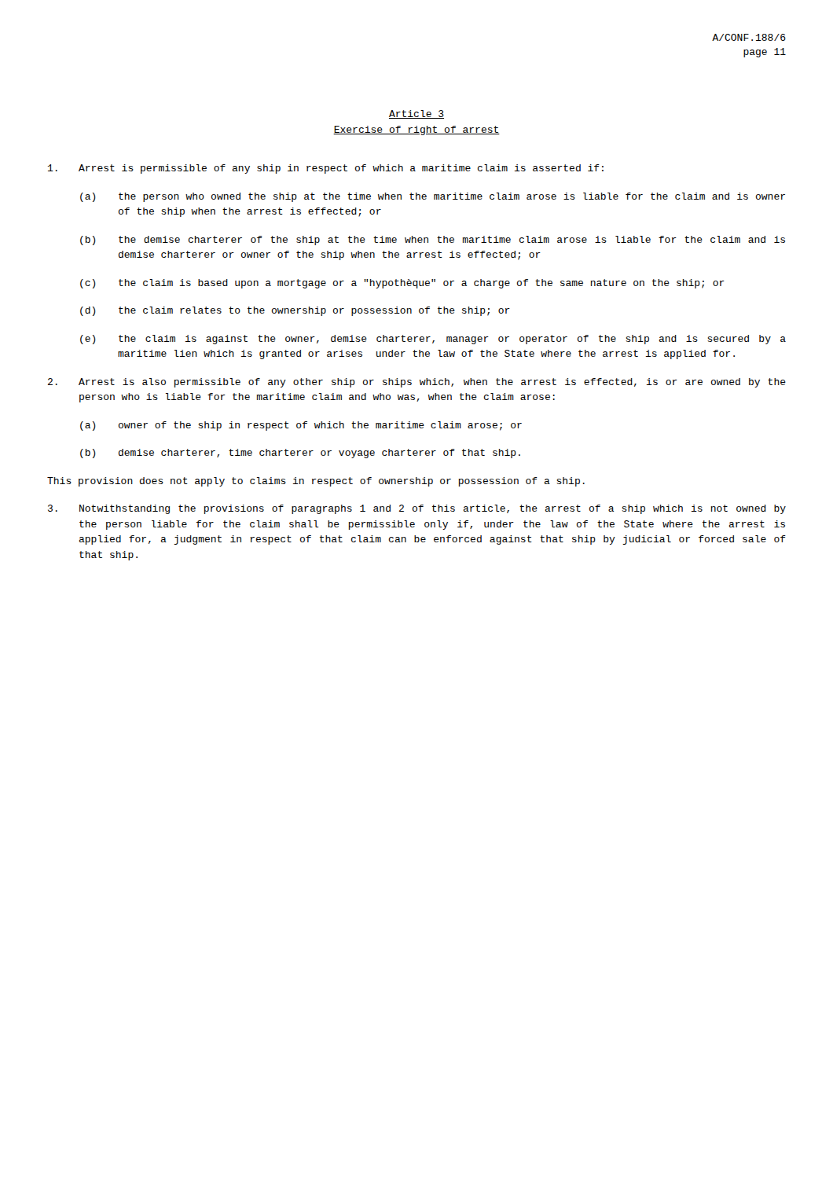A/CONF.188/6
page 11
Article 3
Exercise of right of arrest
1.
Arrest is permissible of any ship in respect of which a maritime claim is asserted if:
(a)
the person who owned the ship at the time when the maritime claim arose is liable for the claim and is owner of the ship when the arrest is effected; or
(b)
the demise charterer of the ship at the time when the maritime claim arose is liable for the claim and is demise charterer or owner of the ship when the arrest is effected; or
(c)
the claim is based upon a mortgage or a "hypothèque" or a charge of the same nature on the ship; or
(d)
the claim relates to the ownership or possession of the ship; or
(e)
the claim is against the owner, demise charterer, manager or operator of the ship and is secured by a maritime lien which is granted or arises under the law of the State where the arrest is applied for.
2.
Arrest is also permissible of any other ship or ships which, when the arrest is effected, is or are owned by the person who is liable for the maritime claim and who was, when the claim arose:
(a)
owner of the ship in respect of which the maritime claim arose; or
(b)
demise charterer, time charterer or voyage charterer of that ship.
This provision does not apply to claims in respect of ownership or possession of a ship.
3.
Notwithstanding the provisions of paragraphs 1 and 2 of this article, the arrest of a ship which is not owned by the person liable for the claim shall be permissible only if, under the law of the State where the arrest is applied for, a judgment in respect of that claim can be enforced against that ship by judicial or forced sale of that ship.